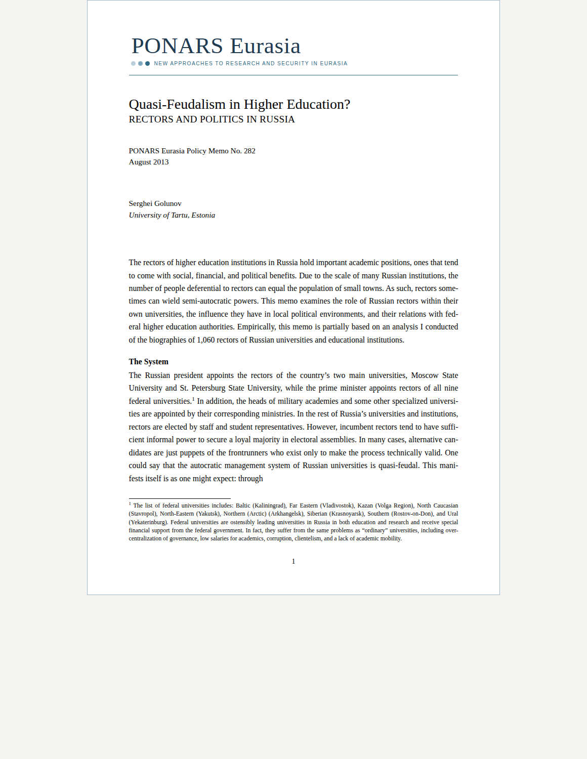PONARS Eurasia
New Approaches to Research and Security in Eurasia
Quasi-Feudalism in Higher Education?
Rectors and Politics in Russia
PONARS Eurasia Policy Memo No. 282
August 2013
Serghei Golunov
University of Tartu, Estonia
The rectors of higher education institutions in Russia hold important academic positions, ones that tend to come with social, financial, and political benefits. Due to the scale of many Russian institutions, the number of people deferential to rectors can equal the population of small towns. As such, rectors sometimes can wield semi-autocratic powers. This memo examines the role of Russian rectors within their own universities, the influence they have in local political environments, and their relations with federal higher education authorities. Empirically, this memo is partially based on an analysis I conducted of the biographies of 1,060 rectors of Russian universities and educational institutions.
The System
The Russian president appoints the rectors of the country’s two main universities, Moscow State University and St. Petersburg State University, while the prime minister appoints rectors of all nine federal universities.1 In addition, the heads of military academies and some other specialized universities are appointed by their corresponding ministries. In the rest of Russia’s universities and institutions, rectors are elected by staff and student representatives. However, incumbent rectors tend to have sufficient informal power to secure a loyal majority in electoral assemblies. In many cases, alternative candidates are just puppets of the frontrunners who exist only to make the process technically valid. One could say that the autocratic management system of Russian universities is quasi-feudal. This manifests itself is as one might expect: through
1 The list of federal universities includes: Baltic (Kaliningrad), Far Eastern (Vladivostok), Kazan (Volga Region), North Caucasian (Stavropol), North-Eastern (Yakutsk), Northern (Arctic) (Arkhangelsk), Siberian (Krasnoyarsk), Southern (Rostov-on-Don), and Ural (Yekaterinburg). Federal universities are ostensibly leading universities in Russia in both education and research and receive special financial support from the federal government. In fact, they suffer from the same problems as “ordinary” universities, including over-centralization of governance, low salaries for academics, corruption, clientelism, and a lack of academic mobility.
1